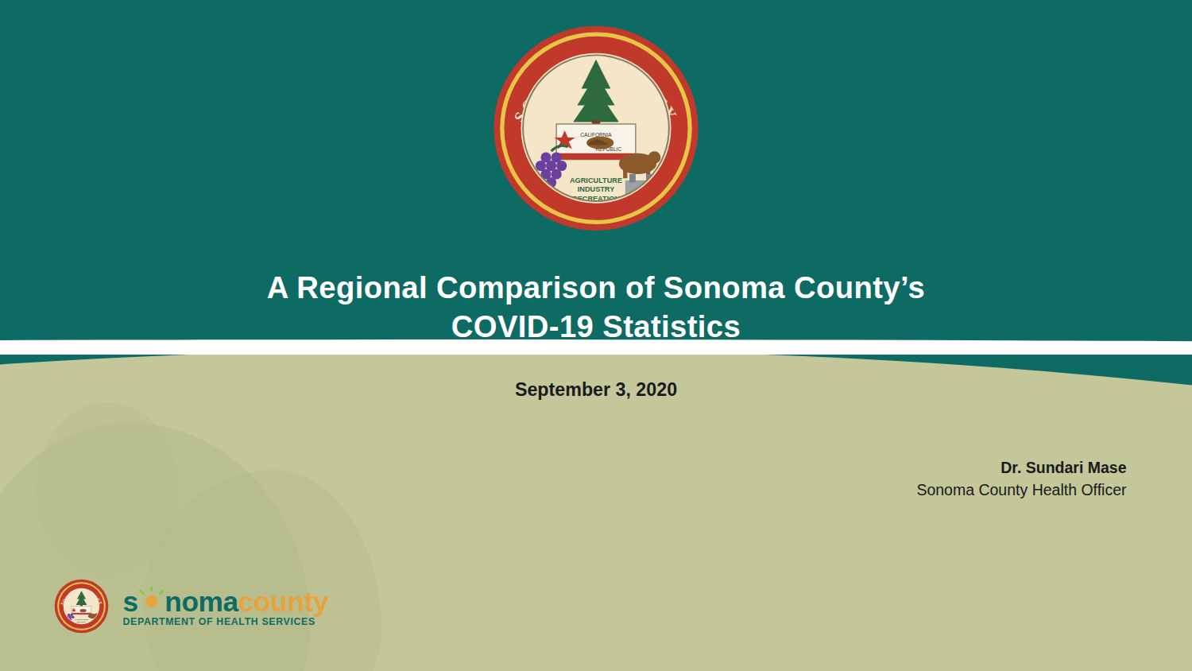SONOMA COUNTY CALIFORNIA CALIFORNIA REPUBLIC 18 50 AGRICULTURE INDUSTRY RECREATION
A Regional Comparison of Sonoma County’s
COVID-19 Statistics
September 3, 2020
Dr. Sundari Mase Sonoma County Health Officer
SONOMA COUNTY CALIFORNIA AGRICULTURE INDUSTRY RECREATION
s noma county
DEPARTMENT OF HEALTH SERVICES